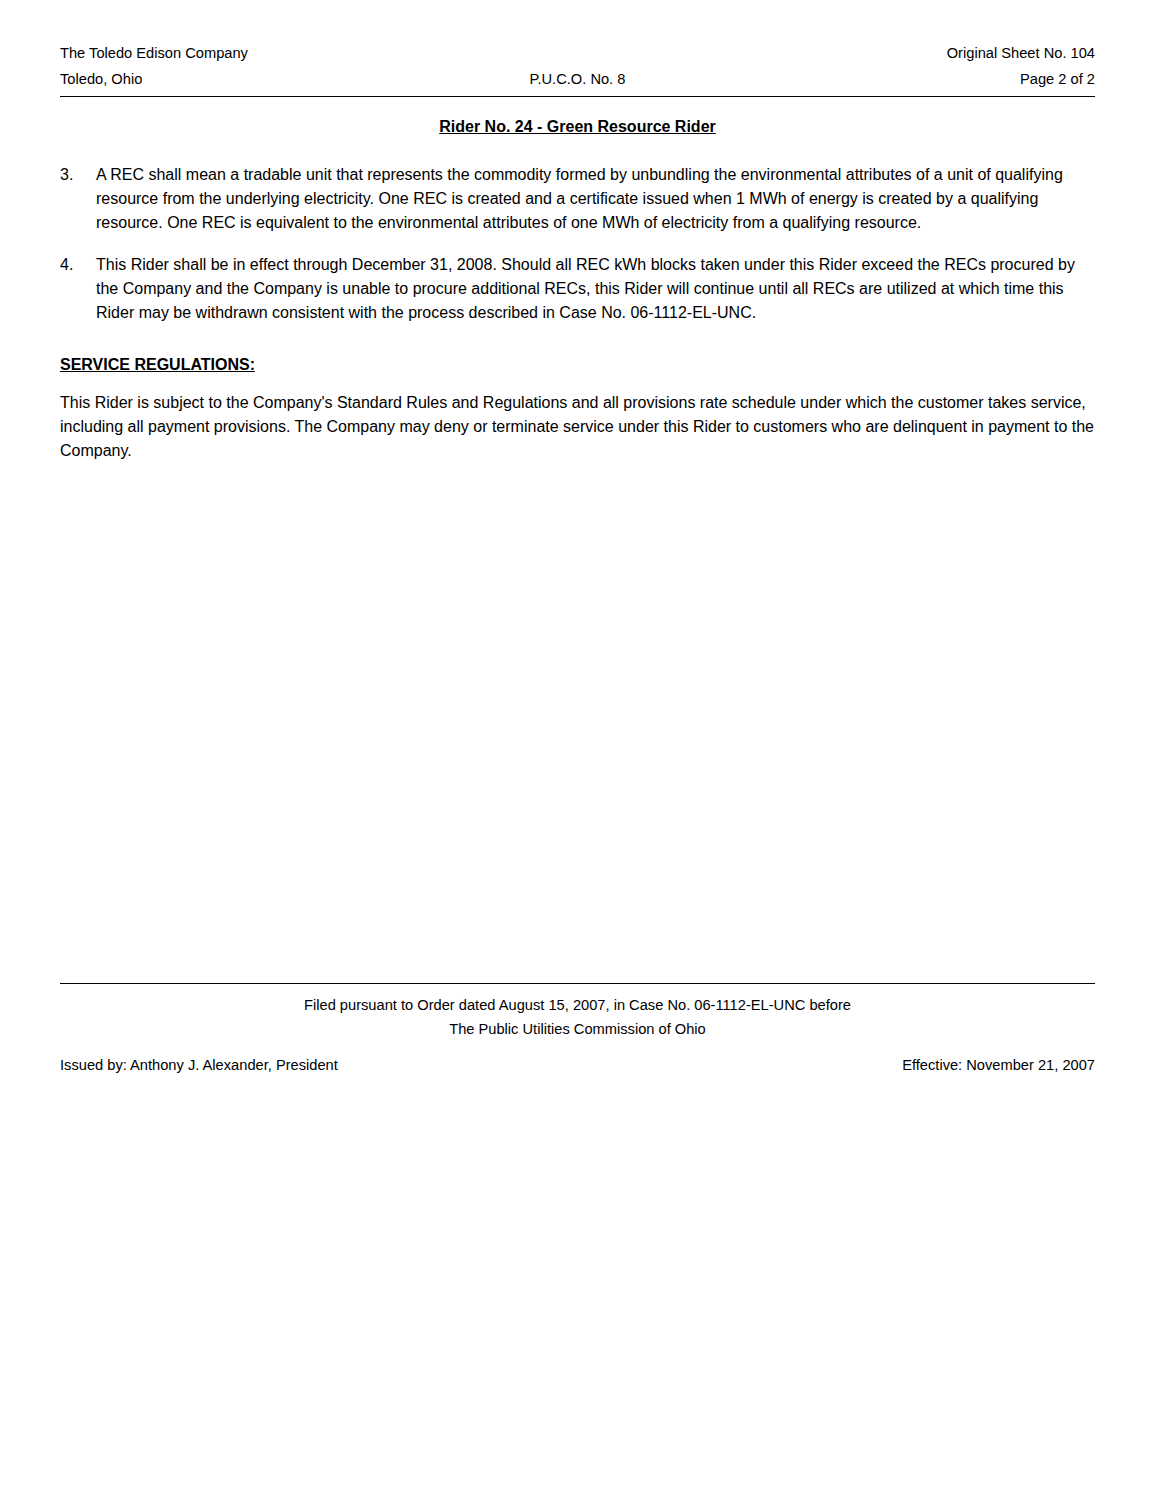| The Toledo Edison Company | | Original Sheet No. 104 |
| Toledo, Ohio | P.U.C.O. No. 8 | Page 2 of 2 |
Rider No. 24 - Green Resource Rider
3. A REC shall mean a tradable unit that represents the commodity formed by unbundling the environmental attributes of a unit of qualifying resource from the underlying electricity. One REC is created and a certificate issued when 1 MWh of energy is created by a qualifying resource. One REC is equivalent to the environmental attributes of one MWh of electricity from a qualifying resource.
4. This Rider shall be in effect through December 31, 2008. Should all REC kWh blocks taken under this Rider exceed the RECs procured by the Company and the Company is unable to procure additional RECs, this Rider will continue until all RECs are utilized at which time this Rider may be withdrawn consistent with the process described in Case No. 06-1112-EL-UNC.
SERVICE REGULATIONS:
This Rider is subject to the Company's Standard Rules and Regulations and all provisions rate schedule under which the customer takes service, including all payment provisions. The Company may deny or terminate service under this Rider to customers who are delinquent in payment to the Company.
Filed pursuant to Order dated August 15, 2007, in Case No. 06-1112-EL-UNC before
The Public Utilities Commission of Ohio
| Issued by: Anthony J. Alexander, President | Effective: November 21, 2007 |